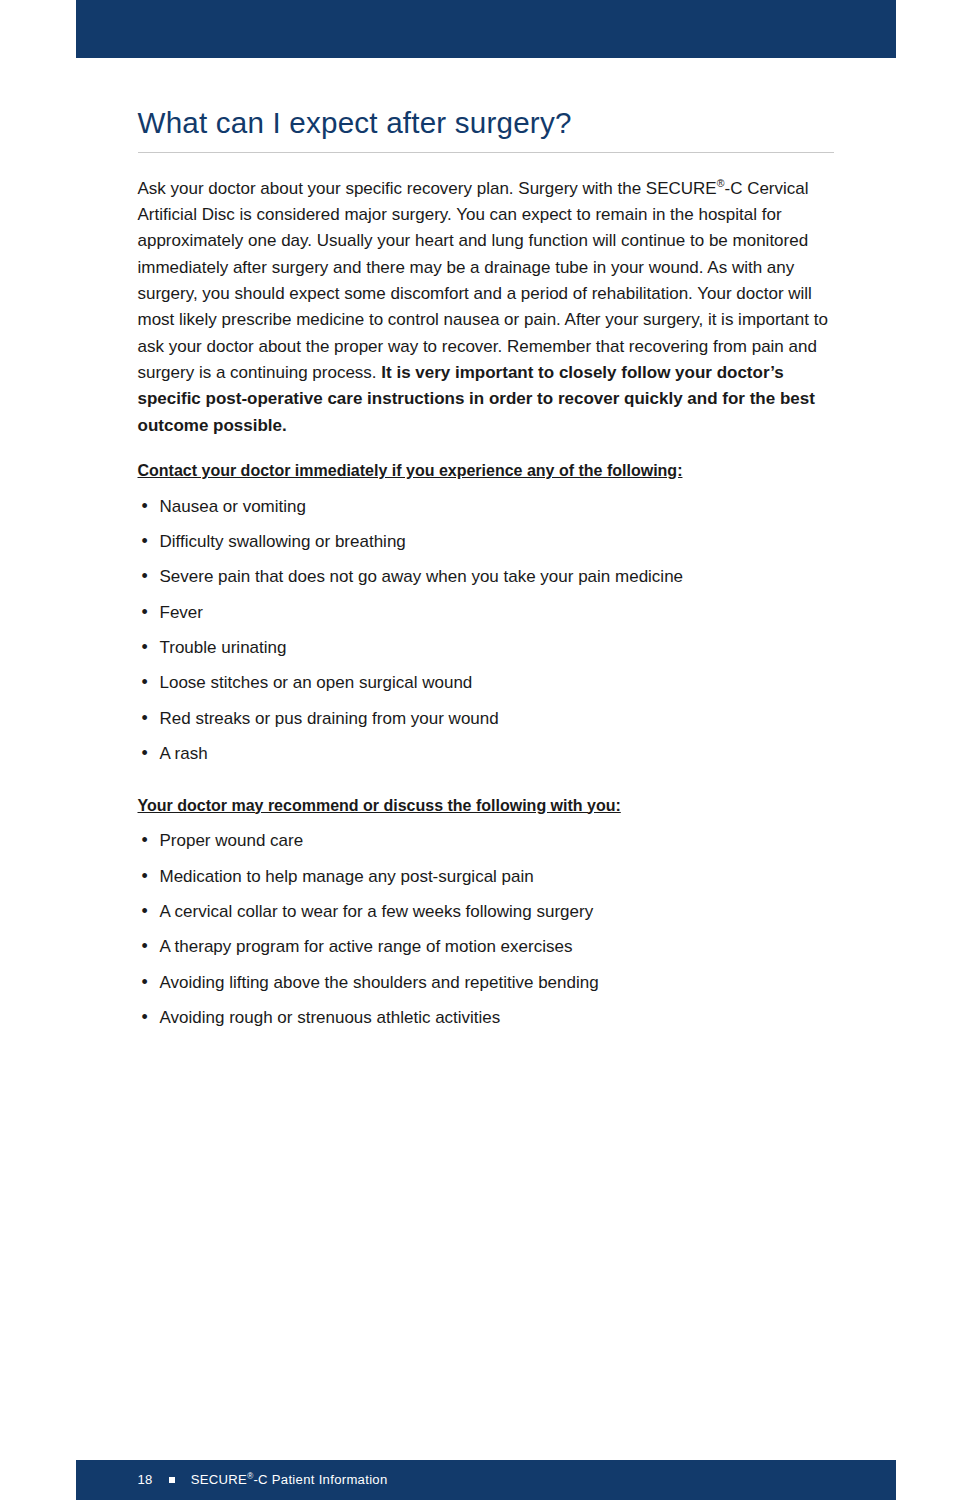What can I expect after surgery?
Ask your doctor about your specific recovery plan. Surgery with the SECURE®-C Cervical Artificial Disc is considered major surgery. You can expect to remain in the hospital for approximately one day. Usually your heart and lung function will continue to be monitored immediately after surgery and there may be a drainage tube in your wound. As with any surgery, you should expect some discomfort and a period of rehabilitation. Your doctor will most likely prescribe medicine to control nausea or pain. After your surgery, it is important to ask your doctor about the proper way to recover. Remember that recovering from pain and surgery is a continuing process. It is very important to closely follow your doctor’s specific post-operative care instructions in order to recover quickly and for the best outcome possible.
Contact your doctor immediately if you experience any of the following:
Nausea or vomiting
Difficulty swallowing or breathing
Severe pain that does not go away when you take your pain medicine
Fever
Trouble urinating
Loose stitches or an open surgical wound
Red streaks or pus draining from your wound
A rash
Your doctor may recommend or discuss the following with you:
Proper wound care
Medication to help manage any post-surgical pain
A cervical collar to wear for a few weeks following surgery
A therapy program for active range of motion exercises
Avoiding lifting above the shoulders and repetitive bending
Avoiding rough or strenuous athletic activities
18 SECURE®-C Patient Information